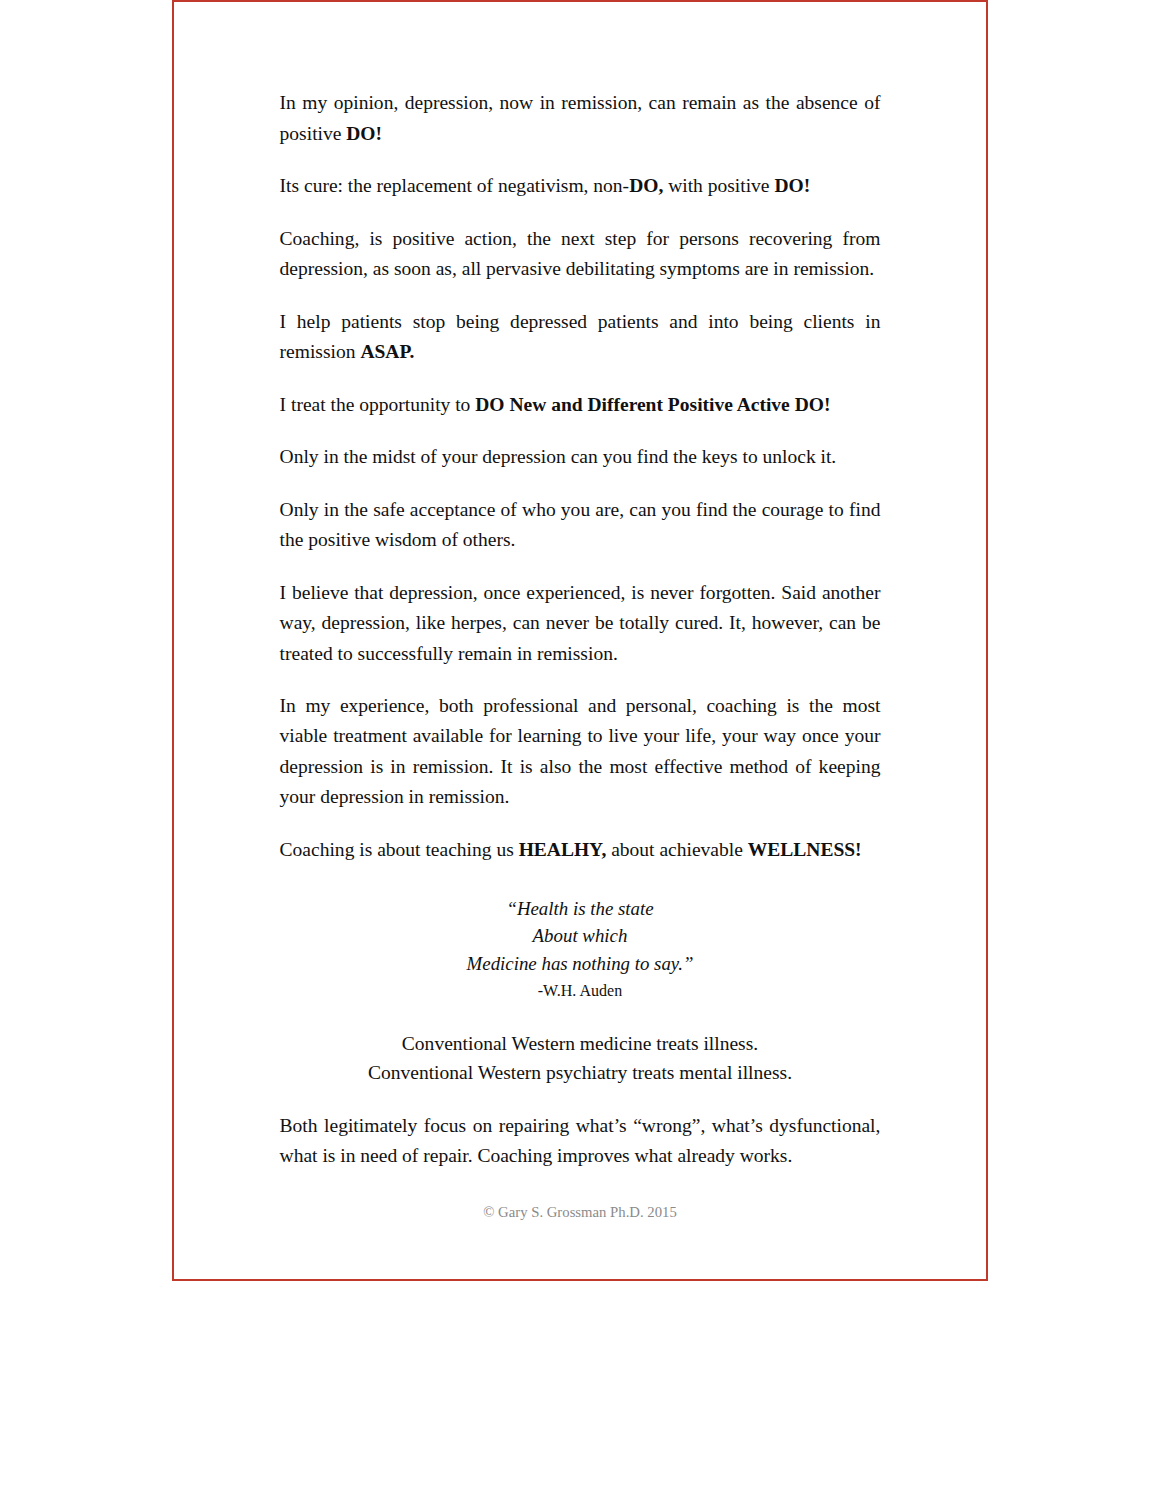In my opinion, depression, now in remission, can remain as the absence of positive DO!
Its cure: the replacement of negativism, non-DO, with positive DO!
Coaching, is positive action, the next step for persons recovering from depression, as soon as, all pervasive debilitating symptoms are in remission.
I help patients stop being depressed patients and into being clients in remission ASAP.
I treat the opportunity to DO New and Different Positive Active DO!
Only in the midst of your depression can you find the keys to unlock it.
Only in the safe acceptance of who you are, can you find the courage to find the positive wisdom of others.
I believe that depression, once experienced, is never forgotten. Said another way, depression, like herpes, can never be totally cured. It, however, can be treated to successfully remain in remission.
In my experience, both professional and personal, coaching is the most viable treatment available for learning to live your life, your way once your depression is in remission. It is also the most effective method of keeping your depression in remission.
Coaching is about teaching us HEALHY, about achievable WELLNESS!
“Health is the state
About which
Medicine has nothing to say.” -W.H. Auden
Conventional Western medicine treats illness.
Conventional Western psychiatry treats mental illness.
Both legitimately focus on repairing what’s “wrong”, what’s dysfunctional, what is in need of repair. Coaching improves what already works.
© Gary S. Grossman Ph.D. 2015